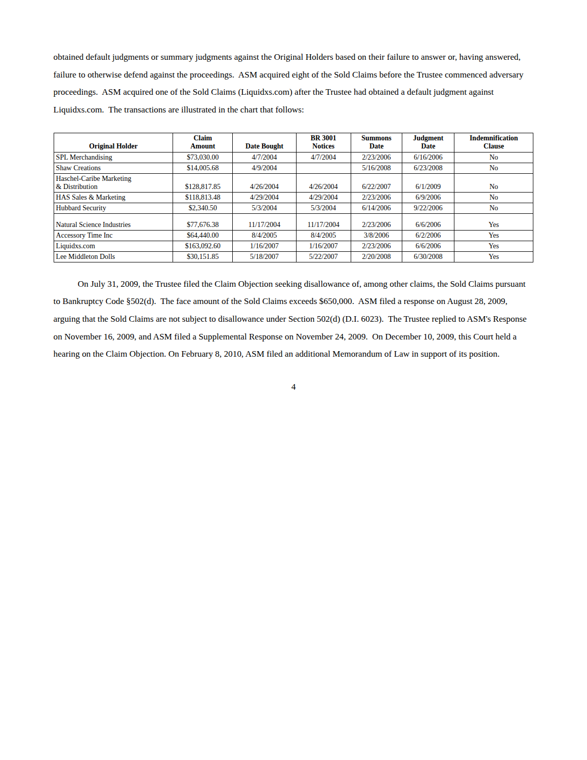obtained default judgments or summary judgments against the Original Holders based on their failure to answer or, having answered, failure to otherwise defend against the proceedings. ASM acquired eight of the Sold Claims before the Trustee commenced adversary proceedings. ASM acquired one of the Sold Claims (Liquidxs.com) after the Trustee had obtained a default judgment against Liquidxs.com. The transactions are illustrated in the chart that follows:
| Original Holder | Claim Amount | Date Bought | BR 3001 Notices | Summons Date | Judgment Date | Indemnification Clause |
| --- | --- | --- | --- | --- | --- | --- |
| SPL Merchandising | $73,030.00 | 4/7/2004 | 4/7/2004 | 2/23/2006 | 6/16/2006 | No |
| Shaw Creations | $14,005.68 | 4/9/2004 | | 5/16/2008 | 6/23/2008 | No |
| Haschel-Caribe Marketing & Distribution | $128,817.85 | 4/26/2004 | 4/26/2004 | 6/22/2007 | 6/1/2009 | No |
| HAS Sales & Marketing | $118,813.48 | 4/29/2004 | 4/29/2004 | 2/23/2006 | 6/9/2006 | No |
| Hubbard Security | $2,340.50 | 5/3/2004 | 5/3/2004 | 6/14/2006 | 9/22/2006 | No |
| Natural Science Industries | $77,676.38 | 11/17/2004 | 11/17/2004 | 2/23/2006 | 6/6/2006 | Yes |
| Accessory Time Inc | $64,440.00 | 8/4/2005 | 8/4/2005 | 3/8/2006 | 6/2/2006 | Yes |
| Liquidxs.com | $163,092.60 | 1/16/2007 | 1/16/2007 | 2/23/2006 | 6/6/2006 | Yes |
| Lee Middleton Dolls | $30,151.85 | 5/18/2007 | 5/22/2007 | 2/20/2008 | 6/30/2008 | Yes |
On July 31, 2009, the Trustee filed the Claim Objection seeking disallowance of, among other claims, the Sold Claims pursuant to Bankruptcy Code §502(d). The face amount of the Sold Claims exceeds $650,000. ASM filed a response on August 28, 2009, arguing that the Sold Claims are not subject to disallowance under Section 502(d) (D.I. 6023). The Trustee replied to ASM's Response on November 16, 2009, and ASM filed a Supplemental Response on November 24, 2009. On December 10, 2009, this Court held a hearing on the Claim Objection. On February 8, 2010, ASM filed an additional Memorandum of Law in support of its position.
4